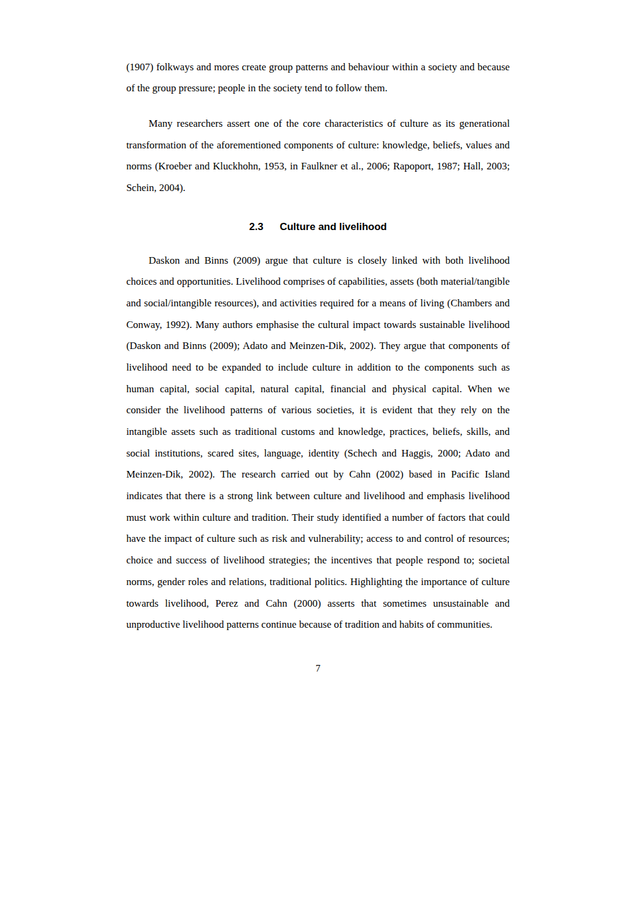(1907) folkways and mores create group patterns and behaviour within a society and because of the group pressure; people in the society tend to follow them.
Many researchers assert one of the core characteristics of culture as its generational transformation of the aforementioned components of culture: knowledge, beliefs, values and norms (Kroeber and Kluckhohn, 1953, in Faulkner et al., 2006; Rapoport, 1987; Hall, 2003; Schein, 2004).
2.3 Culture and livelihood
Daskon and Binns (2009) argue that culture is closely linked with both livelihood choices and opportunities. Livelihood comprises of capabilities, assets (both material/tangible and social/intangible resources), and activities required for a means of living (Chambers and Conway, 1992). Many authors emphasise the cultural impact towards sustainable livelihood (Daskon and Binns (2009); Adato and Meinzen-Dik, 2002). They argue that components of livelihood need to be expanded to include culture in addition to the components such as human capital, social capital, natural capital, financial and physical capital. When we consider the livelihood patterns of various societies, it is evident that they rely on the intangible assets such as traditional customs and knowledge, practices, beliefs, skills, and social institutions, scared sites, language, identity (Schech and Haggis, 2000; Adato and Meinzen-Dik, 2002). The research carried out by Cahn (2002) based in Pacific Island indicates that there is a strong link between culture and livelihood and emphasis livelihood must work within culture and tradition. Their study identified a number of factors that could have the impact of culture such as risk and vulnerability; access to and control of resources; choice and success of livelihood strategies; the incentives that people respond to; societal norms, gender roles and relations, traditional politics. Highlighting the importance of culture towards livelihood, Perez and Cahn (2000) asserts that sometimes unsustainable and unproductive livelihood patterns continue because of tradition and habits of communities.
7